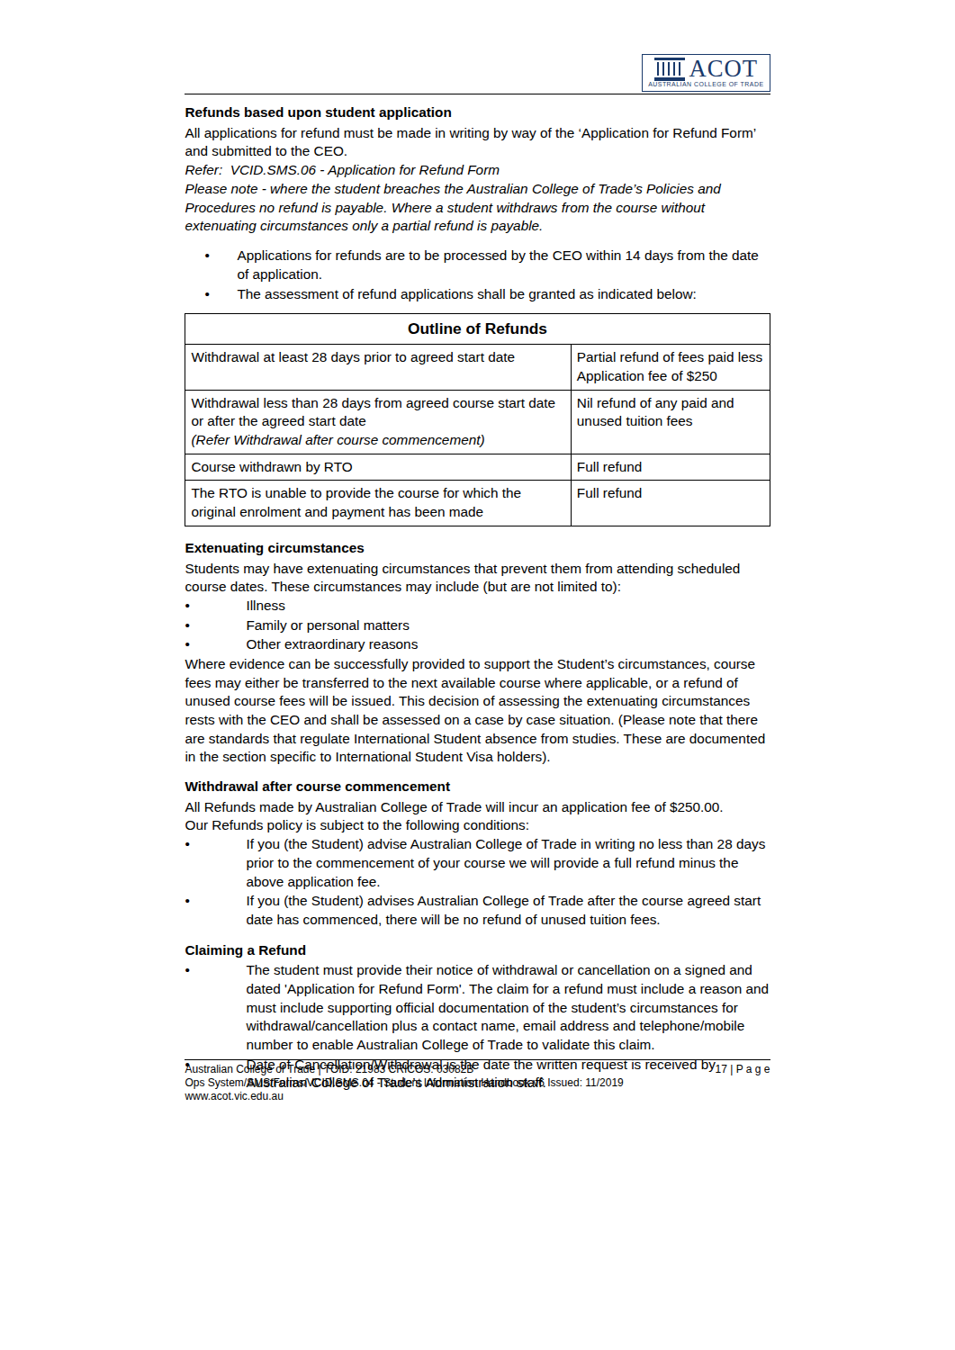ACOT
AUSTRALIAN COLLEGE OF TRADE
Refunds based upon student application
All applications for refund must be made in writing by way of the ‘Application for Refund Form’ and submitted to the CEO.
Refer: VCID.SMS.06 - Application for Refund Form
Please note - where the student breaches the Australian College of Trade’s Policies and Procedures no refund is payable. Where a student withdraws from the course without extenuating circumstances only a partial refund is payable.
Applications for refunds are to be processed by the CEO within 14 days from the date of application.
The assessment of refund applications shall be granted as indicated below:
| Outline of Refunds |
| --- |
| Withdrawal at least 28 days prior to agreed start date | Partial refund of fees paid less Application fee of $250 |
| Withdrawal less than 28 days from agreed course start date or after the agreed start date (Refer Withdrawal after course commencement) | Nil refund of any paid and unused tuition fees |
| Course withdrawn by RTO | Full refund |
| The RTO is unable to provide the course for which the original enrolment and payment has been made | Full refund |
Extenuating circumstances
Students may have extenuating circumstances that prevent them from attending scheduled course dates. These circumstances may include (but are not limited to):
Illness
Family or personal matters
Other extraordinary reasons
Where evidence can be successfully provided to support the Student’s circumstances, course fees may either be transferred to the next available course where applicable, or a refund of unused course fees will be issued. This decision of assessing the extenuating circumstances rests with the CEO and shall be assessed on a case by case situation. (Please note that there are standards that regulate International Student absence from studies. These are documented in the section specific to International Student Visa holders).
Withdrawal after course commencement
All Refunds made by Australian College of Trade will incur an application fee of $250.00.
Our Refunds policy is subject to the following conditions:
If you (the Student) advise Australian College of Trade in writing no less than 28 days prior to the commencement of your course we will provide a full refund minus the above application fee.
If you (the Student) advises Australian College of Trade after the course agreed start date has commenced, there will be no refund of unused tuition fees.
Claiming a Refund
The student must provide their notice of withdrawal or cancellation on a signed and dated 'Application for Refund Form'. The claim for a refund must include a reason and must include supporting official documentation of the student’s circumstances for withdrawal/cancellation plus a contact name, email address and telephone/mobile number to enable Australian College of Trade to validate this claim.
Date of Cancellation/Withdrawal is the date the written request is received by Australian College of Trade’s Administration staff.
Australian College of Trade | TOID: 21983 CRICOS: 03082B
Ops System/SMS/Forms/VCID.SMS.04 - Student Information Handbook.v6 Issued: 11/2019
www.acot.vic.edu.au
17 | P a g e